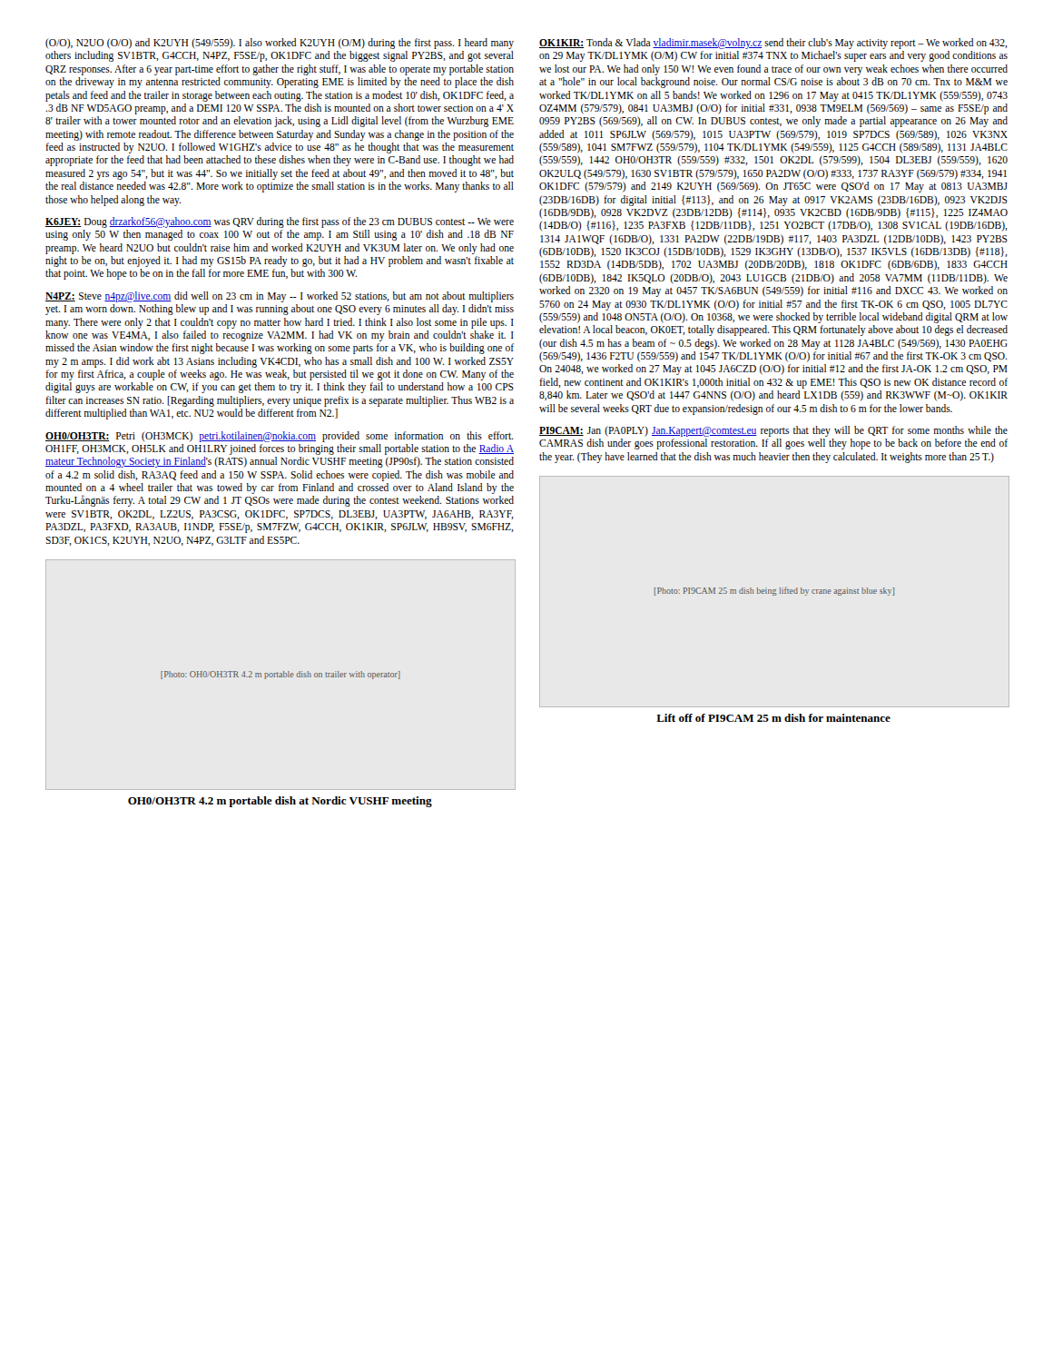(O/O), N2UO (O/O) and K2UYH (549/559). I also worked K2UYH (O/M) during the first pass. I heard many others including SV1BTR, G4CCH, N4PZ, F5SE/p, OK1DFC and the biggest signal PY2BS, and got several QRZ responses. After a 6 year part-time effort to gather the right stuff, I was able to operate my portable station on the driveway in my antenna restricted community. Operating EME is limited by the need to place the dish petals and feed and the trailer in storage between each outing. The station is a modest 10' dish, OK1DFC feed, a .3 dB NF WD5AGO preamp, and a DEMI 120 W SSPA. The dish is mounted on a short tower section on a 4' X 8' trailer with a tower mounted rotor and an elevation jack, using a Lidl digital level (from the Wurzburg EME meeting) with remote readout. The difference between Saturday and Sunday was a change in the position of the feed as instructed by N2UO. I followed W1GHZ's advice to use 48" as he thought that was the measurement appropriate for the feed that had been attached to these dishes when they were in C-Band use. I thought we had measured 2 yrs ago 54", but it was 44". So we initially set the feed at about 49", and then moved it to 48", but the real distance needed was 42.8". More work to optimize the small station is in the works. Many thanks to all those who helped along the way.
K6JEY: Doug drzarkof56@yahoo.com was QRV during the first pass of the 23 cm DUBUS contest -- We were using only 50 W then managed to coax 100 W out of the amp. I am Still using a 10' dish and .18 dB NF preamp. We heard N2UO but couldn't raise him and worked K2UYH and VK3UM later on. We only had one night to be on, but enjoyed it. I had my GS15b PA ready to go, but it had a HV problem and wasn't fixable at that point. We hope to be on in the fall for more EME fun, but with 300 W.
N4PZ: Steve n4pz@live.com did well on 23 cm in May -- I worked 52 stations, but am not about multipliers yet. I am worn down. Nothing blew up and I was running about one QSO every 6 minutes all day. I didn't miss many. There were only 2 that I couldn't copy no matter how hard I tried. I think I also lost some in pile ups. I know one was VE4MA, I also failed to recognize VA2MM. I had VK on my brain and couldn't shake it. I missed the Asian window the first night because I was working on some parts for a VK, who is building one of my 2 m amps. I did work abt 13 Asians including VK4CDI, who has a small dish and 100 W. I worked ZS5Y for my first Africa, a couple of weeks ago. He was weak, but persisted til we got it done on CW. Many of the digital guys are workable on CW, if you can get them to try it. I think they fail to understand how a 100 CPS filter can increases SN ratio. [Regarding multipliers, every unique prefix is a separate multiplier. Thus WB2 is a different multiplied than WA1, etc. NU2 would be different from N2.]
OH0/OH3TR: Petri (OH3MCK) petri.kotilainen@nokia.com provided some information on this effort. OH1FF, OH3MCK, OH5LK and OH1LRY joined forces to bringing their small portable station to the Radio Amateur Technology Society in Finland's (RATS) annual Nordic VUSHF meeting (JP90sf). The station consisted of a 4.2 m solid dish, RA3AQ feed and a 150 W SSPA. Solid echoes were copied. The dish was mobile and mounted on a 4 wheel trailer that was towed by car from Finland and crossed over to Aland Island by the Turku-Långnäs ferry. A total 29 CW and 1 JT QSOs were made during the contest weekend. Stations worked were SV1BTR, OK2DL, LZ2US, PA3CSG, OK1DFC, SP7DCS, DL3EBJ, UA3PTW, JA6AHB, RA3YF, PA3DZL, PA3FXD, RA3AUB, I1NDP, F5SE/p, SM7FZW, G4CCH, OK1KIR, SP6JLW, HB9SV, SM6FHZ, SD3F, OK1CS, K2UYH, N2UO, N4PZ, G3LTF and ES5PC.
[Photo: OH0/OH3TR 4.2 m portable dish on trailer with operator]
OH0/OH3TR 4.2 m portable dish at Nordic VUSHF meeting
OK1KIR: Tonda & Vlada vladimir.masek@volny.cz send their club's May activity report – We worked on 432, on 29 May TK/DL1YMK (O/M) CW for initial #374 TNX to Michael's super ears and very good conditions as we lost our PA. We had only 150 W! We even found a trace of our own very weak echoes when there occurred at a "hole" in our local background noise. Our normal CS/G noise is about 3 dB on 70 cm. Tnx to M&M we worked TK/DL1YMK on all 5 bands! We worked on 1296 on 17 May at 0415 TK/DL1YMK (559/559), 0743 OZ4MM (579/579), 0841 UA3MBJ (O/O) for initial #331, 0938 TM9ELM (569/569) – same as F5SE/p and 0959 PY2BS (569/569), all on CW. In DUBUS contest, we only made a partial appearance on 26 May and added at 1011 SP6JLW (569/579), 1015 UA3PTW (569/579), 1019 SP7DCS (569/589), 1026 VK3NX (559/589), 1041 SM7FWZ (559/579), 1104 TK/DL1YMK (549/559), 1125 G4CCH (589/589), 1131 JA4BLC (559/559), 1442 OH0/OH3TR (559/559) #332, 1501 OK2DL (579/599), 1504 DL3EBJ (559/559), 1620 OK2ULQ (549/579), 1630 SV1BTR (579/579), 1650 PA2DW (O/O) #333, 1737 RA3YF (569/579) #334, 1941 OK1DFC (579/579) and 2149 K2UYH (569/569). On JT65C were QSO'd on 17 May at 0813 UA3MBJ (23DB/16DB) for digital initial {#113}, and on 26 May at 0917 VK2AMS (23DB/16DB), 0923 VK2DJS (16DB/9DB), 0928 VK2DVZ (23DB/12DB) {#114}, 0935 VK2CBD (16DB/9DB) {#115}, 1225 IZ4MAO (14DB/O) {#116}, 1235 PA3FXB {12DB/11DB}, 1251 YO2BCT (17DB/O), 1308 SV1CAL (19DB/16DB), 1314 JA1WQF (16DB/O), 1331 PA2DW (22DB/19DB) #117, 1403 PA3DZL (12DB/10DB), 1423 PY2BS (6DB/10DB), 1520 IK3COJ (15DB/10DB), 1529 IK3GHY (13DB/O), 1537 IK5VLS (16DB/13DB) {#118}, 1552 RD3DA (14DB/5DB), 1702 UA3MBJ (20DB/20DB), 1818 OK1DFC (6DB/6DB), 1833 G4CCH (6DB/10DB), 1842 IK5QLO (20DB/O), 2043 LU1GCB (21DB/O) and 2058 VA7MM (11DB/11DB). We worked on 2320 on 19 May at 0457 TK/SA6BUN (549/559) for initial #116 and DXCC 43. We worked on 5760 on 24 May at 0930 TK/DL1YMK (O/O) for initial #57 and the first TK-OK 6 cm QSO, 1005 DL7YC (559/559) and 1048 ON5TA (O/O). On 10368, we were shocked by terrible local wideband digital QRM at low elevation! A local beacon, OK0ET, totally disappeared. This QRM fortunately above about 10 degs el decreased (our dish 4.5 m has a beam of ~ 0.5 degs). We worked on 28 May at 1128 JA4BLC (549/569), 1430 PA0EHG (569/549), 1436 F2TU (559/559) and 1547 TK/DL1YMK (O/O) for initial #67 and the first TK-OK 3 cm QSO. On 24048, we worked on 27 May at 1045 JA6CZD (O/O) for initial #12 and the first JA-OK 1.2 cm QSO, PM field, new continent and OK1KIR's 1,000th initial on 432 & up EME! This QSO is new OK distance record of 8,840 km. Later we QSO'd at 1447 G4NNS (O/O) and heard LX1DB (559) and RK3WWF (M~O). OK1KIR will be several weeks QRT due to expansion/redesign of our 4.5 m dish to 6 m for the lower bands.
PI9CAM: Jan (PA0PLY) Jan.Kappert@comtest.eu reports that they will be QRT for some months while the CAMRAS dish under goes professional restoration. If all goes well they hope to be back on before the end of the year. (They have learned that the dish was much heavier then they calculated. It weights more than 25 T.)
[Photo: PI9CAM 25 m dish being lifted by crane against blue sky]
Lift off of PI9CAM 25 m dish for maintenance